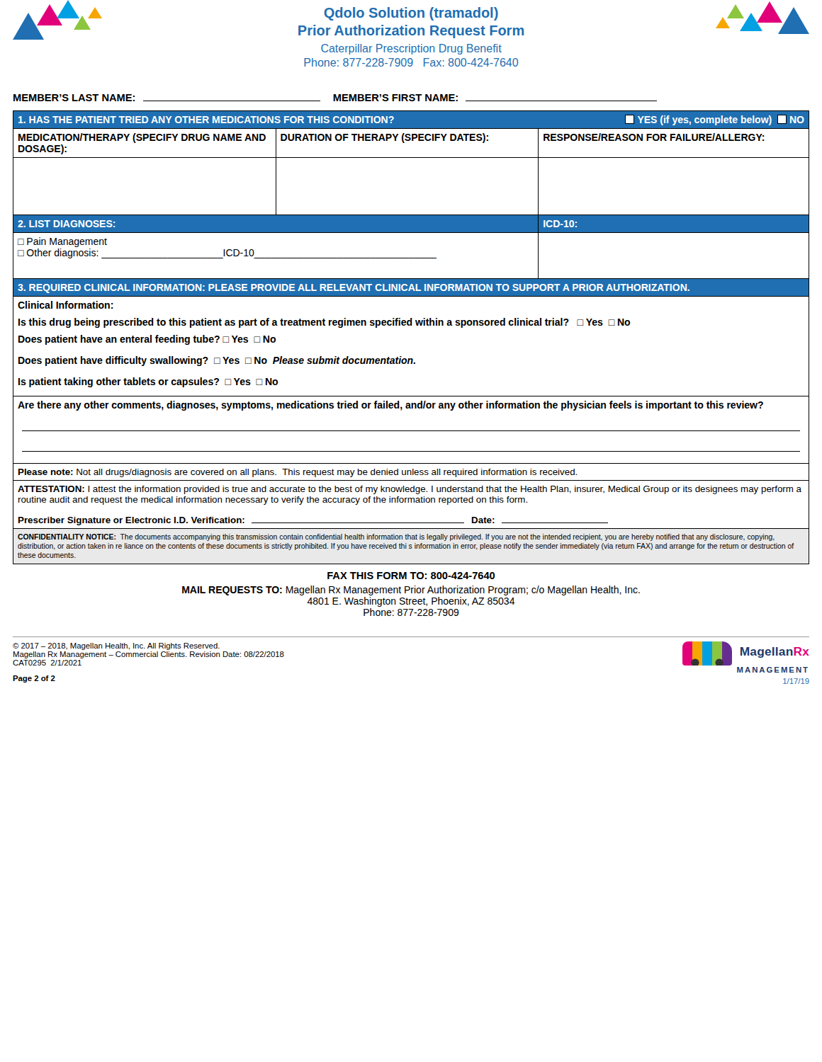Qdolo Solution (tramadol)
Prior Authorization Request Form
Caterpillar Prescription Drug Benefit
Phone: 877-228-7909 Fax: 800-424-7640
MEMBER’S LAST NAME: MEMBER’S FIRST NAME:
| 1. HAS THE PATIENT TRIED ANY OTHER MEDICATIONS FOR THIS CONDITION? YES (if yes, complete below) NO |
| MEDICATION/THERAPY (SPECIFY DRUG NAME AND DOSAGE): | DURATION OF THERAPY (SPECIFY DATES): | RESPONSE/REASON FOR FAILURE/ALLERGY: |
| 2. LIST DIAGNOSES: | ICD-10: |
| □ Pain Management □ Other diagnosis: ______________________ICD-10_________________________________ | |
| 3. REQUIRED CLINICAL INFORMATION: PLEASE PROVIDE ALL RELEVANT CLINICAL INFORMATION TO SUPPORT A PRIOR AUTHORIZATION. |
| Clinical Information: Is this drug being prescribed to this patient as part of a treatment regimen specified within a sponsored clinical trial? □ Yes □ No Does patient have an enteral feeding tube? □ Yes □ No Does patient have difficulty swallowing? □ Yes □ No Please submit documentation. Is patient taking other tablets or capsules? □ Yes □ No |
| Are there any other comments, diagnoses, symptoms, medications tried or failed, and/or any other information the physician feels is important to this review? |
| Please note: Not all drugs/diagnosis are covered on all plans. This request may be denied unless all required information is received. |
| ATTESTATION: I attest the information provided is true and accurate to the best of my knowledge. I understand that the Health Plan, insurer, Medical Group or its designees may perform a routine audit and request the medical information necessary to verify the accuracy of the information reported on this form. Prescriber Signature or Electronic I.D. Verification: Date: |
CONFIDENTIALITY NOTICE: The documents accompanying this transmission contain confidential health information that is legally privileged. If you are not the intended recipient, you are hereby notified that any disclosure, copying, distribution, or action taken in re liance on the contents of these documents is strictly prohibited. If you have received thi s information in error, please notify the sender immediately (via return FAX) and arrange for the return or destruction of these documents.
FAX THIS FORM TO: 800-424-7640
MAIL REQUESTS TO: Magellan Rx Management Prior Authorization Program; c/o Magellan Health, Inc.
4801 E. Washington Street, Phoenix, AZ 85034
Phone: 877-228-7909
© 2017 – 2018, Magellan Health, Inc. All Rights Reserved.
Magellan Rx Management – Commercial Clients. Revision Date: 08/22/2018
CAT0295 2/1/2021
Page 2 of 2
MagellanRx MANAGEMENT
1/17/19